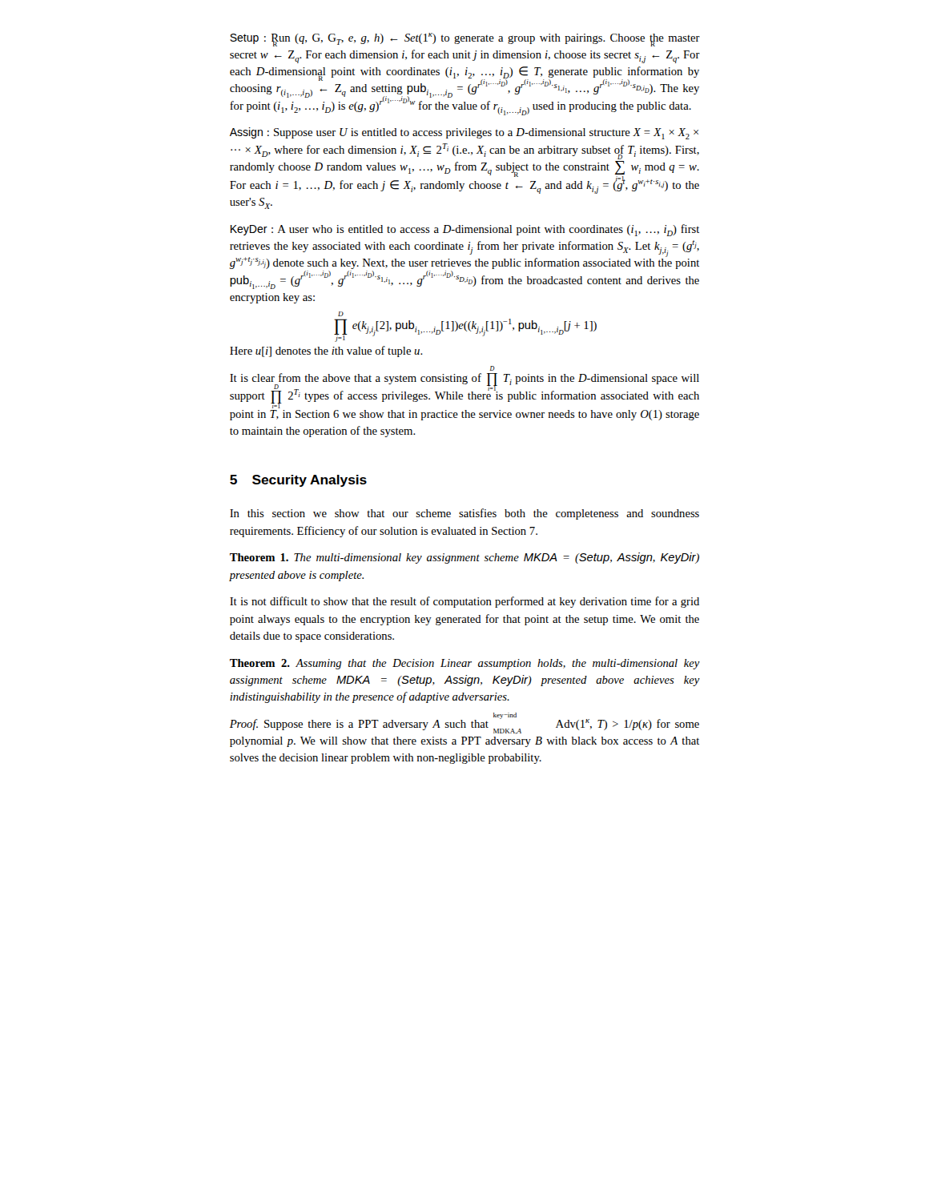Setup : Run (q, G, GT, e, g, h) ← Set(1κ) to generate a group with pairings. Choose the master secret w R← Zq. For each dimension i, for each unit j in dimension i, choose its secret si,j R← Zq. For each D-dimensional point with coordinates (i1, i2, …, iD) ∈ T, generate public information by choosing r(i1,…,iD) R← Zq and setting pubi1,…,iD = (gr(i1,…,iD), gr(i1,…,iD)·s1,i1, …, gr(i1,…,iD)·sD,iD). The key for point (i1, i2, …, iD) is e(g, g)r(i1,…,iD)w for the value of r(i1,…,iD) used in producing the public data.
Assign : Suppose user U is entitled to access privileges to a D-dimensional structure X = X1 × X2 × ··· × XD, where for each dimension i, Xi ⊆ 2Ti (i.e., Xi can be an arbitrary subset of Ti items). First, randomly choose D random values w1, …, wD from Zq subject to the constraint D∑i=1 wi mod q = w. For each i = 1, …, D, for each j ∈ Xi, randomly choose t R← Zq and add ki,j = (gt, gwi+t·si,j) to the user's SX.
KeyDer : A user who is entitled to access a D-dimensional point with coordinates (i1, …, iD) first retrieves the key associated with each coordinate ij from her private information SX. Let kj,ij = (gtj, gwj+tj·sj,ij) denote such a key. Next, the user retrieves the public information associated with the point pubi1,…,iD = (gr(i1,…,iD), gr(i1,…,iD)·s1,i1, …, gr(i1,…,iD)·sD,iD) from the broadcasted content and derives the encryption key as:
D∏j=1 e(kj,ij[2], pubi1,…,iD[1])e((kj,ij[1])−1, pubi1,…,iD[j + 1])
Here u[i] denotes the ith value of tuple u.
It is clear from the above that a system consisting of D∏i=1 Ti points in the D-dimensional space will support D∏i=1 2Ti types of access privileges. While there is public information associated with each point in T, in Section 6 we show that in practice the service owner needs to have only O(1) storage to maintain the operation of the system.
5 Security Analysis
In this section we show that our scheme satisfies both the completeness and soundness requirements. Efficiency of our solution is evaluated in Section 7.
Theorem 1. The multi-dimensional key assignment scheme MKDA = (Setup, Assign, KeyDir) presented above is complete.
It is not difficult to show that the result of computation performed at key derivation time for a grid point always equals to the encryption key generated for that point at the setup time. We omit the details due to space considerations.
Theorem 2. Assuming that the Decision Linear assumption holds, the multi-dimensional key assignment scheme MDKA = (Setup, Assign, KeyDir) presented above achieves key indistinguishability in the presence of adaptive adversaries.
Proof. Suppose there is a PPT adversary A such that Adv key−ind MDKA,A Adv(1κ, T) > 1/p(κ) for some polynomial p. We will show that there exists a PPT adversary B with black box access to A that solves the decision linear problem with non-negligible probability.